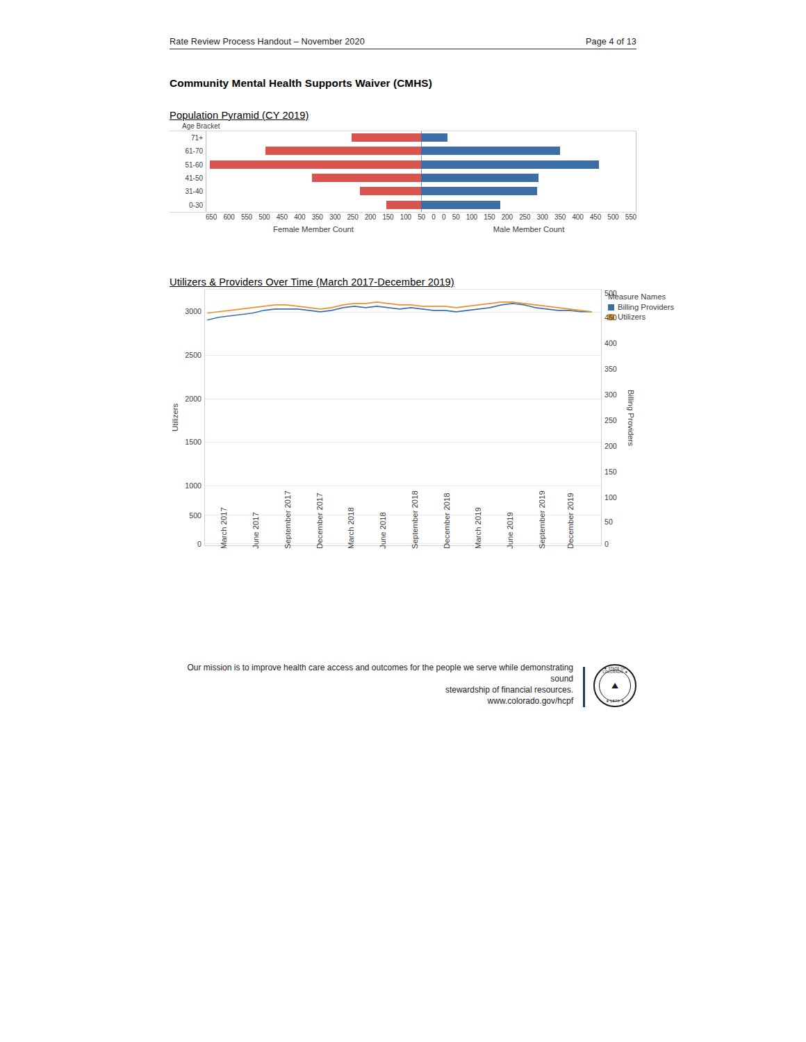Rate Review Process Handout – November 2020
Page 4 of 13
Community Mental Health Supports Waiver (CMHS)
Population Pyramid (CY 2019)
Age Bracket
71+
61-70
51-60
41-50
31-40
0-30
650600550500450400350300250200150100500050100150200250300350400450500550
Female Member Count Male Member Count
Utilizers & Providers Over Time (March 2017-December 2019)
Utilizers
3000
2500
2000
1500
1000
500
0
Measure Names
Billing Providers
Utilizers
500
450
400
350
300
250
200
150
100
50
0
Billing Providers
March 2017 June 2017 September 2017 December 2017 March 2018 June 2018 September 2018 December 2018 March 2019 June 2019 September 2019 December 2019
Our mission is to improve health care access and outcomes for the people we serve while demonstrating sound
stewardship of financial resources.
www.colorado.gov/hcpf
★ STATE OF COLORADO ★
⛰
★ 1876 ★